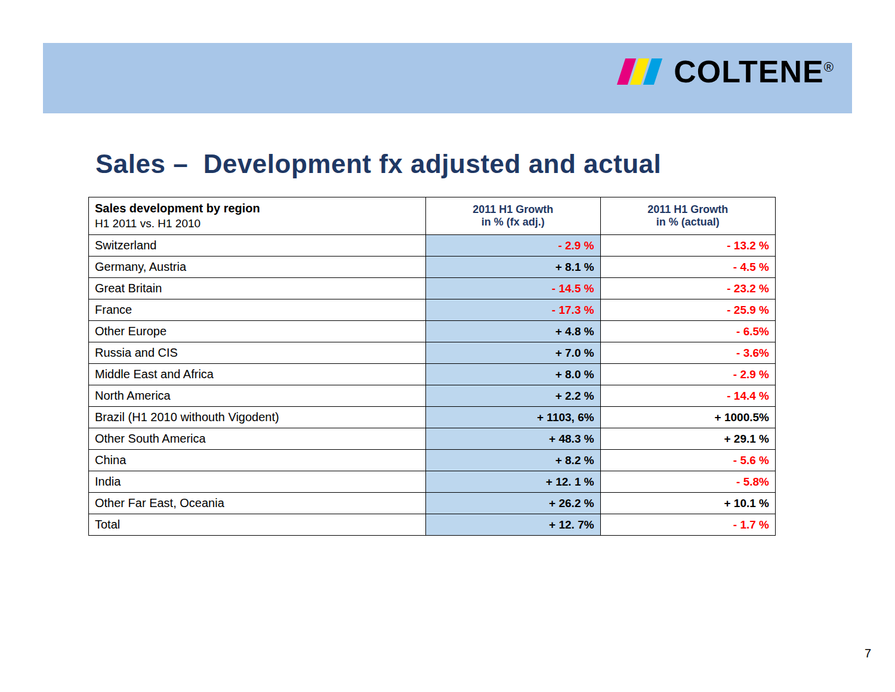COLTENE®
Sales – Development fx adjusted and actual
| Sales development by region H1 2011 vs. H1 2010 | 2011 H1 Growth in % (fx adj.) | 2011 H1 Growth in % (actual) |
| --- | --- | --- |
| Switzerland | - 2.9 % | - 13.2 % |
| Germany, Austria | + 8.1 % | - 4.5 % |
| Great Britain | - 14.5 % | - 23.2 % |
| France | - 17.3 % | - 25.9 % |
| Other Europe | + 4.8 % | - 6.5% |
| Russia and CIS | + 7.0 % | - 3.6% |
| Middle East and Africa | + 8.0 % | - 2.9 % |
| North America | + 2.2 % | - 14.4 % |
| Brazil (H1 2010 withouth Vigodent) | + 1103, 6% | + 1000.5% |
| Other South America | + 48.3 % | + 29.1 % |
| China | + 8.2 % | - 5.6 % |
| India | + 12. 1 % | - 5.8% |
| Other Far East, Oceania | + 26.2 % | + 10.1 % |
| Total | + 12. 7% | - 1.7 % |
7